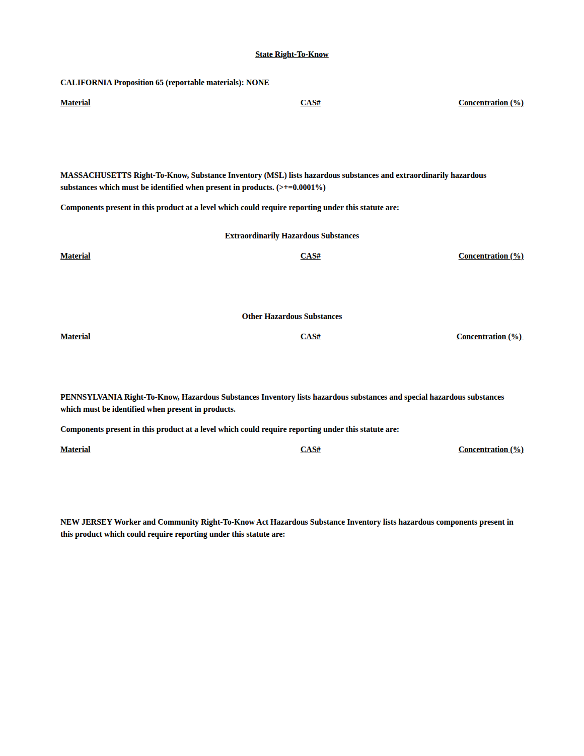State Right-To-Know
CALIFORNIA Proposition 65 (reportable materials): NONE
| Material | CAS# | Concentration (%) |
| --- | --- | --- |
MASSACHUSETTS Right-To-Know, Substance Inventory (MSL) lists hazardous substances and extraordinarily hazardous substances which must be identified when present in products. (>+=0.0001%)
Components present in this product at a level which could require reporting under this statute are:
Extraordinarily Hazardous Substances
| Material | CAS# | Concentration (%) |
| --- | --- | --- |
Other Hazardous Substances
| Material | CAS# | Concentration (%) |
| --- | --- | --- |
PENNSYLVANIA Right-To-Know, Hazardous Substances Inventory lists hazardous substances and special hazardous substances which must be identified when present in products.
Components present in this product at a level which could require reporting under this statute are:
| Material | CAS# | Concentration (%) |
| --- | --- | --- |
NEW JERSEY Worker and Community Right-To-Know Act Hazardous Substance Inventory lists hazardous components present in this product which could require reporting under this statute are: